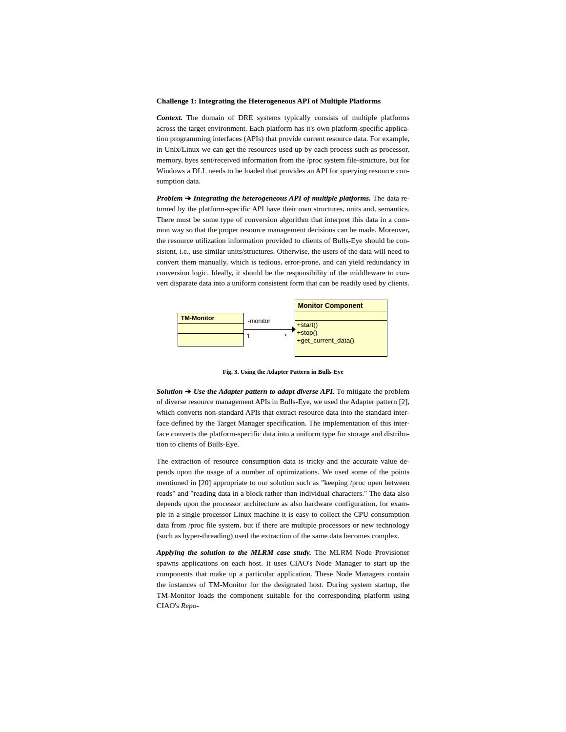Challenge 1: Integrating the Heterogeneous API of Multiple Platforms
Context. The domain of DRE systems typically consists of multiple platforms across the target environment. Each platform has it's own platform-specific application programming interfaces (APIs) that provide current resource data. For example, in Unix/Linux we can get the resources used up by each process such as processor, memory, byes sent/received information from the /proc system file-structure, but for Windows a DLL needs to be loaded that provides an API for querying resource consumption data.
Problem ➔ Integrating the heterogeneous API of multiple platforms. The data returned by the platform-specific API have their own structures, units and, semantics. There must be some type of conversion algorithm that interpret this data in a common way so that the proper resource management decisions can be made. Moreover, the resource utilization information provided to clients of Bulls-Eye should be consistent, i.e., use similar units/structures. Otherwise, the users of the data will need to convert them manually, which is tedious, error-prone, and can yield redundancy in conversion logic. Ideally, it should be the responsibility of the middleware to convert disparate data into a uniform consistent form that can be readily used by clients.
TM-Monitor
Monitor Component
+start()
+stop()
+get_current_data()
-monitor
1
*
Fig. 3. Using the Adapter Pattern in Bulls-Eye
Solution ➔ Use the Adapter pattern to adapt diverse API. To mitigate the problem of diverse resource management APIs in Bulls-Eye, we used the Adapter pattern [2], which converts non-standard APIs that extract resource data into the standard interface defined by the Target Manager specification. The implementation of this interface converts the platform-specific data into a uniform type for storage and distribution to clients of Bulls-Eye.
The extraction of resource consumption data is tricky and the accurate value depends upon the usage of a number of optimizations. We used some of the points mentioned in [20] appropriate to our solution such as "keeping /proc open between reads" and "reading data in a block rather than individual characters." The data also depends upon the processor architecture as also hardware configuration, for example in a single processor Linux machine it is easy to collect the CPU consumption data from /proc file system, but if there are multiple processors or new technology (such as hyper-threading) used the extraction of the same data becomes complex.
Applying the solution to the MLRM case study. The MLRM Node Provisioner spawns applications on each host. It uses CIAO's Node Manager to start up the components that make up a particular application. These Node Managers contain the instances of TM-Monitor for the designated host. During system startup, the TM-Monitor loads the component suitable for the corresponding platform using CIAO's Repo-